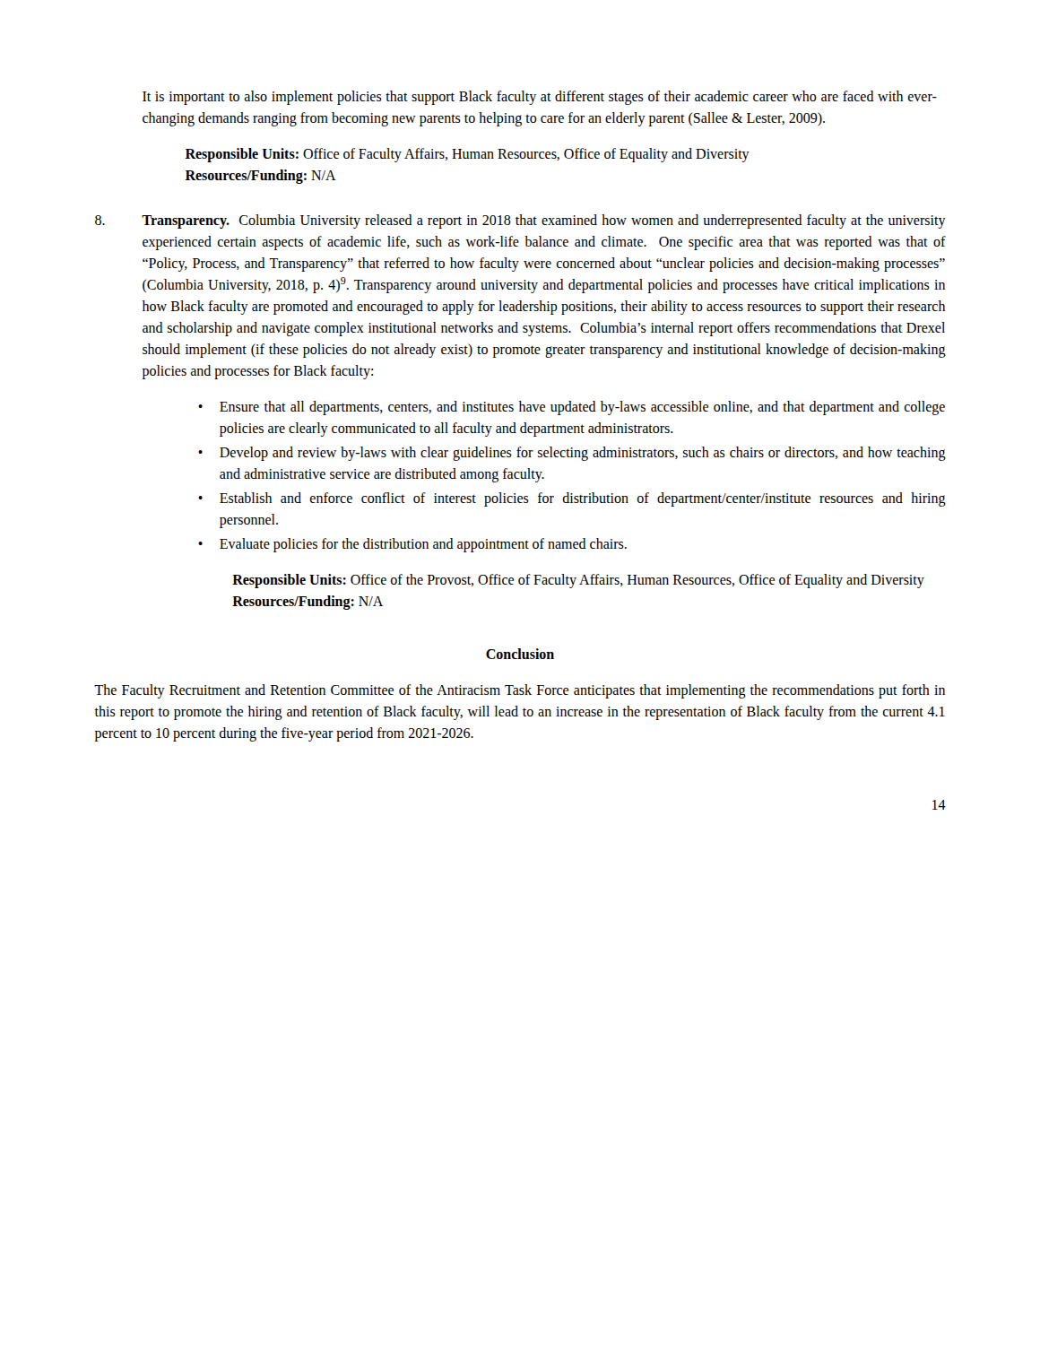It is important to also implement policies that support Black faculty at different stages of their academic career who are faced with ever-changing demands ranging from becoming new parents to helping to care for an elderly parent (Sallee & Lester, 2009).
Responsible Units: Office of Faculty Affairs, Human Resources, Office of Equality and Diversity
Resources/Funding: N/A
8.
Transparency. Columbia University released a report in 2018 that examined how women and underrepresented faculty at the university experienced certain aspects of academic life, such as work-life balance and climate. One specific area that was reported was that of “Policy, Process, and Transparency” that referred to how faculty were concerned about “unclear policies and decision-making processes” (Columbia University, 2018, p. 4)9. Transparency around university and departmental policies and processes have critical implications in how Black faculty are promoted and encouraged to apply for leadership positions, their ability to access resources to support their research and scholarship and navigate complex institutional networks and systems. Columbia’s internal report offers recommendations that Drexel should implement (if these policies do not already exist) to promote greater transparency and institutional knowledge of decision-making policies and processes for Black faculty:
Ensure that all departments, centers, and institutes have updated by-laws accessible online, and that department and college policies are clearly communicated to all faculty and department administrators.
Develop and review by-laws with clear guidelines for selecting administrators, such as chairs or directors, and how teaching and administrative service are distributed among faculty.
Establish and enforce conflict of interest policies for distribution of department/center/institute resources and hiring personnel.
Evaluate policies for the distribution and appointment of named chairs.
Responsible Units: Office of the Provost, Office of Faculty Affairs, Human Resources, Office of Equality and Diversity
Resources/Funding: N/A
Conclusion
The Faculty Recruitment and Retention Committee of the Antiracism Task Force anticipates that implementing the recommendations put forth in this report to promote the hiring and retention of Black faculty, will lead to an increase in the representation of Black faculty from the current 4.1 percent to 10 percent during the five-year period from 2021-2026.
14